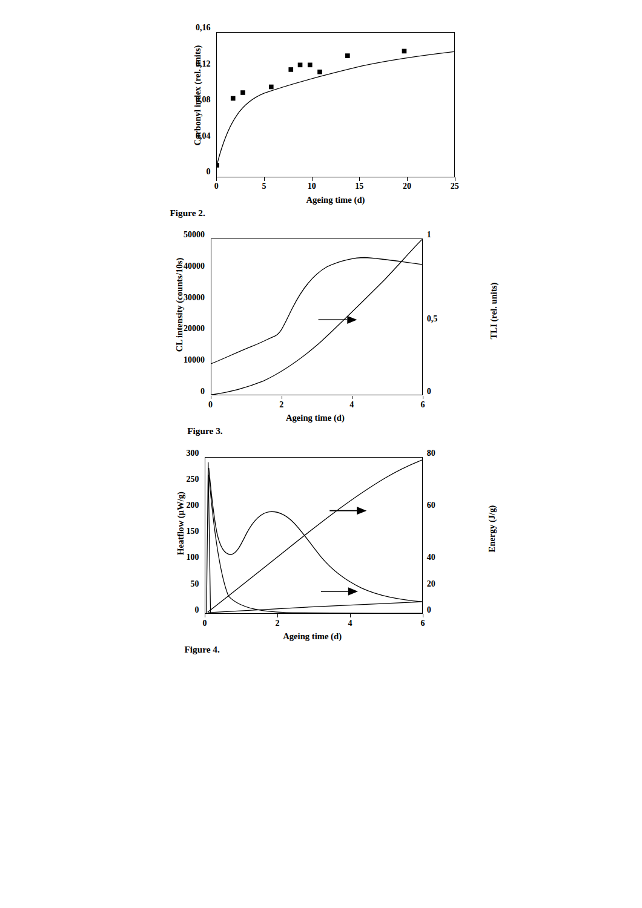Carbonyl index (rel. units)
0,16
0,12
0,08
0,04
0
0
5
10
15
20
25
Ageing time (d)
Figure 2.
CL intensity (counts/10s)
TLI (rel. units)
50000
40000
30000
20000
10000
0
1
0,5
0
0
2
4
6
Ageing time (d)
Figure 3.
Heatflow (µW/g)
Energy (J/g)
300
250
200
150
100
50
0
80
60
40
20
0
0
2
4
6
Ageing time (d)
Figure 4.